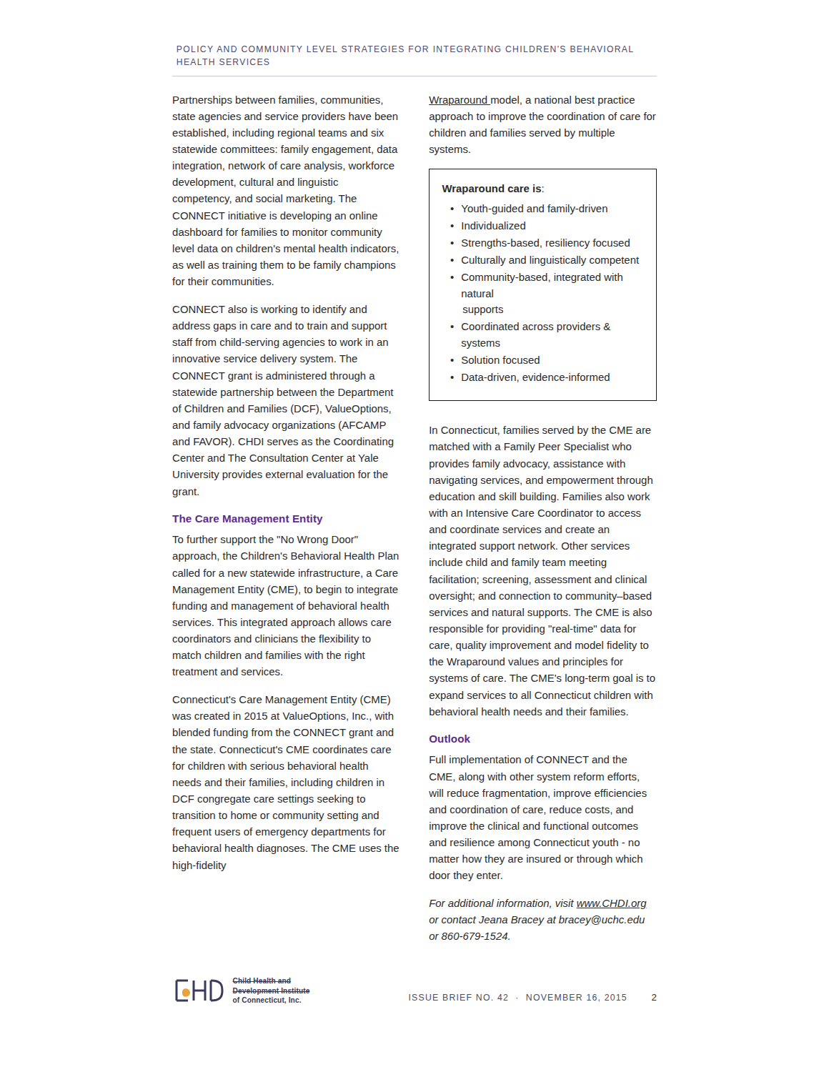Policy and Community Level Strategies for Integrating Children's Behavioral Health Services
Partnerships between families, communities, state agencies and service providers have been established, including regional teams and six statewide committees: family engagement, data integration, network of care analysis, workforce development, cultural and linguistic competency, and social marketing. The CONNECT initiative is developing an online dashboard for families to monitor community level data on children's mental health indicators, as well as training them to be family champions for their communities.
CONNECT also is working to identify and address gaps in care and to train and support staff from child-serving agencies to work in an innovative service delivery system. The CONNECT grant is administered through a statewide partnership between the Department of Children and Families (DCF), ValueOptions, and family advocacy organizations (AFCAMP and FAVOR). CHDI serves as the Coordinating Center and The Consultation Center at Yale University provides external evaluation for the grant.
The Care Management Entity
To further support the "No Wrong Door" approach, the Children's Behavioral Health Plan called for a new statewide infrastructure, a Care Management Entity (CME), to begin to integrate funding and management of behavioral health services. This integrated approach allows care coordinators and clinicians the flexibility to match children and families with the right treatment and services.
Connecticut's Care Management Entity (CME) was created in 2015 at ValueOptions, Inc., with blended funding from the CONNECT grant and the state. Connecticut's CME coordinates care for children with serious behavioral health needs and their families, including children in DCF congregate care settings seeking to transition to home or community setting and frequent users of emergency departments for behavioral health diagnoses. The CME uses the high-fidelity
Wraparound model, a national best practice approach to improve the coordination of care for children and families served by multiple systems.
Wraparound care is:
Youth-guided and family-driven
Individualized
Strengths-based, resiliency focused
Culturally and linguistically competent
Community-based, integrated with natural supports
Coordinated across providers & systems
Solution focused
Data-driven, evidence-informed
In Connecticut, families served by the CME are matched with a Family Peer Specialist who provides family advocacy, assistance with navigating services, and empowerment through education and skill building. Families also work with an Intensive Care Coordinator to access and coordinate services and create an integrated support network. Other services include child and family team meeting facilitation; screening, assessment and clinical oversight; and connection to community–based services and natural supports. The CME is also responsible for providing "real-time" data for care, quality improvement and model fidelity to the Wraparound values and principles for systems of care. The CME's long-term goal is to expand services to all Connecticut children with behavioral health needs and their families.
Outlook
Full implementation of CONNECT and the CME, along with other system reform efforts, will reduce fragmentation, improve efficiencies and coordination of care, reduce costs, and improve the clinical and functional outcomes and resilience among Connecticut youth - no matter how they are insured or through which door they enter.
For additional information, visit www.CHDI.org or contact Jeana Bracey at bracey@uchc.edu or 860-679-1524.
Child Health and
Development Institute
of Connecticut, Inc.
Issue Brief No. 42 · November 16, 2015 2